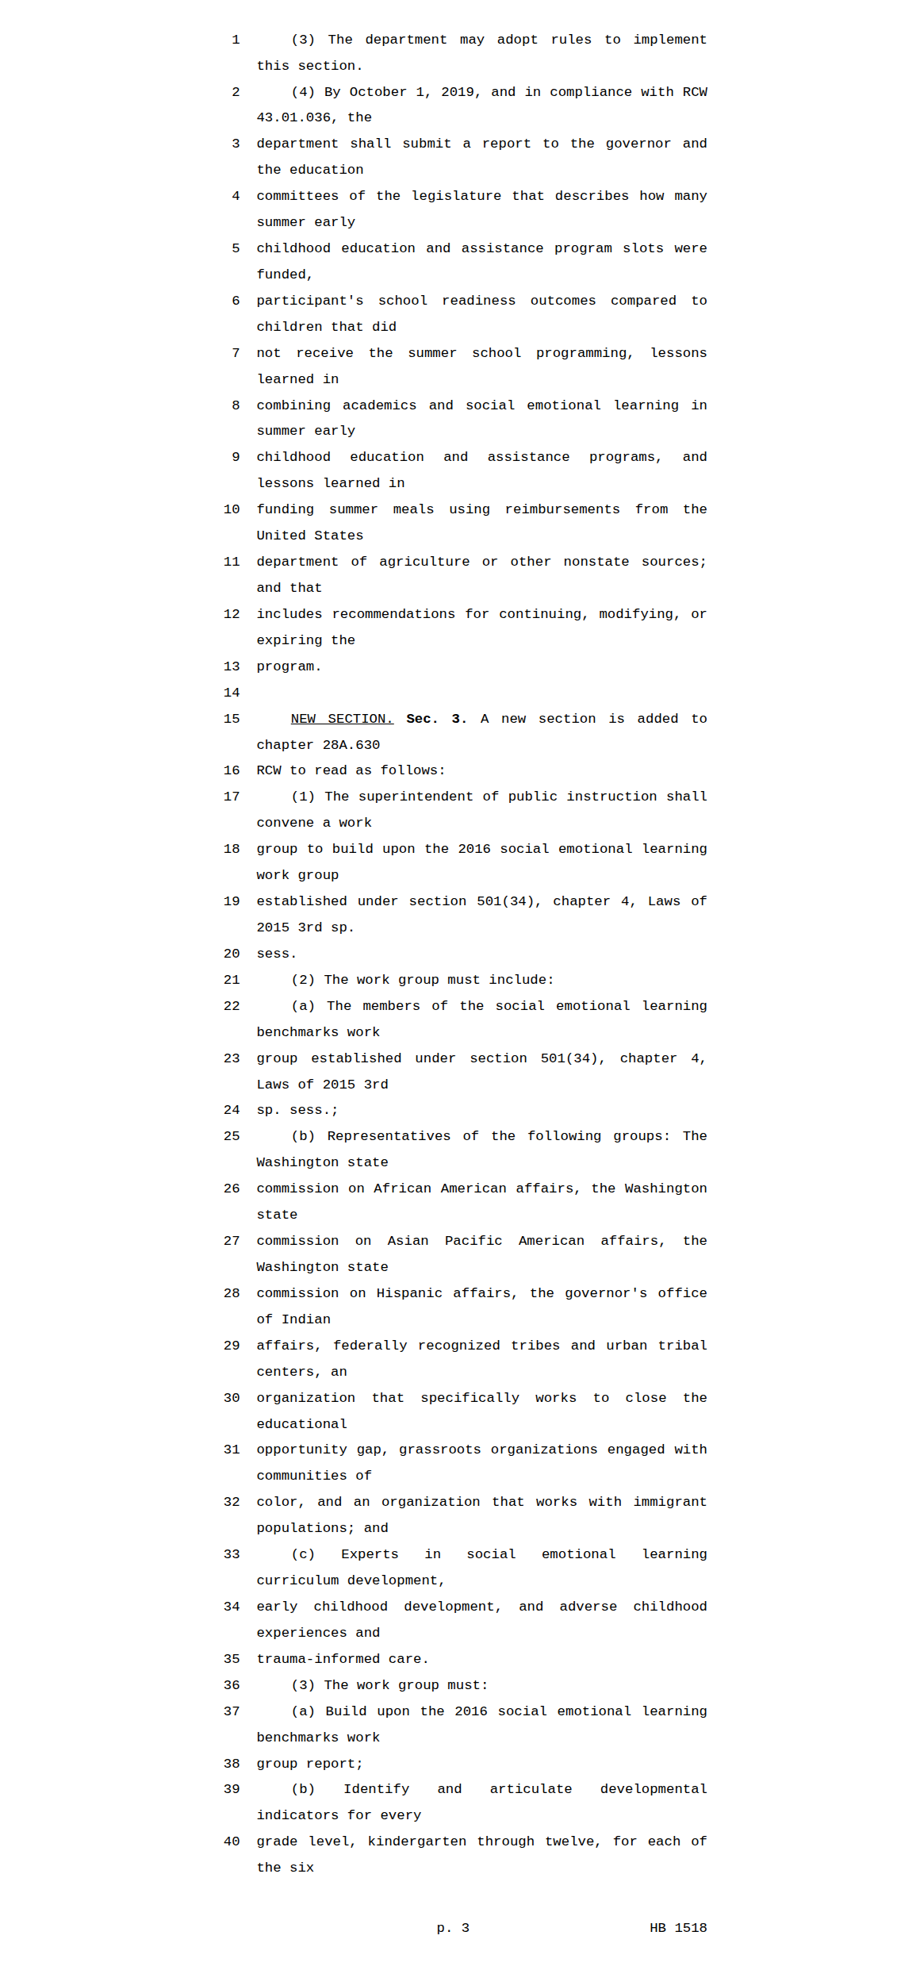(3) The department may adopt rules to implement this section.
(4) By October 1, 2019, and in compliance with RCW 43.01.036, the
department shall submit a report to the governor and the education
committees of the legislature that describes how many summer early
childhood education and assistance program slots were funded,
participant's school readiness outcomes compared to children that did
not receive the summer school programming, lessons learned in
combining academics and social emotional learning in summer early
childhood education and assistance programs, and lessons learned in
funding summer meals using reimbursements from the United States
department of agriculture or other nonstate sources; and that
includes recommendations for continuing, modifying, or expiring the
program.
NEW SECTION. Sec. 3. A new section is added to chapter 28A.630
RCW to read as follows:
(1) The superintendent of public instruction shall convene a work
group to build upon the 2016 social emotional learning work group
established under section 501(34), chapter 4, Laws of 2015 3rd sp.
sess.
(2) The work group must include:
(a) The members of the social emotional learning benchmarks work
group established under section 501(34), chapter 4, Laws of 2015 3rd
sp. sess.;
(b) Representatives of the following groups: The Washington state
commission on African American affairs, the Washington state
commission on Asian Pacific American affairs, the Washington state
commission on Hispanic affairs, the governor's office of Indian
affairs, federally recognized tribes and urban tribal centers, an
organization that specifically works to close the educational
opportunity gap, grassroots organizations engaged with communities of
color, and an organization that works with immigrant populations; and
(c) Experts in social emotional learning curriculum development,
early childhood development, and adverse childhood experiences and
trauma-informed care.
(3) The work group must:
(a) Build upon the 2016 social emotional learning benchmarks work
group report;
(b) Identify and articulate developmental indicators for every
grade level, kindergarten through twelve, for each of the six
p. 3 HB 1518